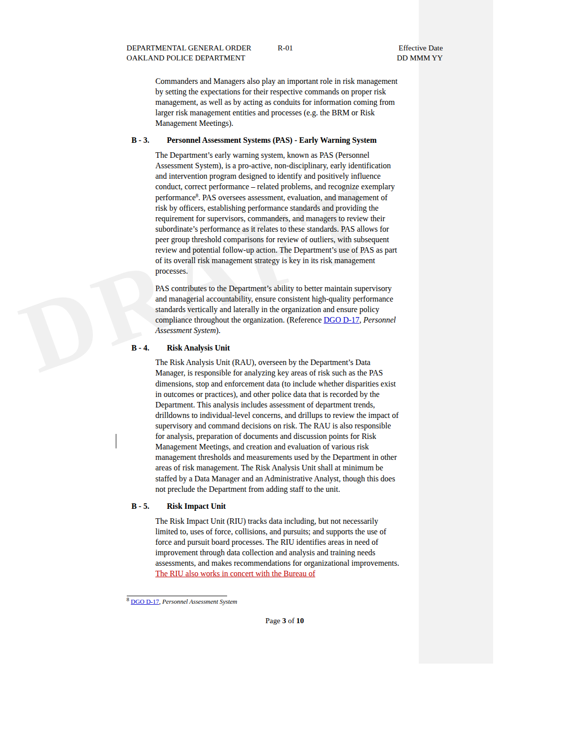DRAFT
DEPARTMENTAL GENERAL ORDERR-01
OAKLAND POLICE DEPARTMENT
Effective Date
DD MMM YY
Commanders and Managers also play an important role in risk management by setting the expectations for their respective commands on proper risk management, as well as by acting as conduits for information coming from larger risk management entities and processes (e.g. the BRM or Risk Management Meetings).
B - 3. Personnel Assessment Systems (PAS) - Early Warning System
The Department’s early warning system, known as PAS (Personnel Assessment System), is a pro-active, non-disciplinary, early identification and intervention program designed to identify and positively influence conduct, correct performance – related problems, and recognize exemplary performance8. PAS oversees assessment, evaluation, and management of risk by officers, establishing performance standards and providing the requirement for supervisors, commanders, and managers to review their subordinate’s performance as it relates to these standards. PAS allows for peer group threshold comparisons for review of outliers, with subsequent review and potential follow-up action. The Department’s use of PAS as part of its overall risk management strategy is key in its risk management processes.
PAS contributes to the Department’s ability to better maintain supervisory and managerial accountability, ensure consistent high-quality performance standards vertically and laterally in the organization and ensure policy compliance throughout the organization. (Reference DGO D-17, Personnel Assessment System).
B - 4. Risk Analysis Unit
The Risk Analysis Unit (RAU), overseen by the Department’s Data Manager, is responsible for analyzing key areas of risk such as the PAS dimensions, stop and enforcement data (to include whether disparities exist in outcomes or practices), and other police data that is recorded by the Department. This analysis includes assessment of department trends, drilldowns to individual-level concerns, and drillups to review the impact of supervisory and command decisions on risk. The RAU is also responsible for analysis, preparation of documents and discussion points for Risk Management Meetings, and creation and evaluation of various risk management thresholds and measurements used by the Department in other areas of risk management. The Risk Analysis Unit shall at minimum be staffed by a Data Manager and an Administrative Analyst, though this does not preclude the Department from adding staff to the unit.
B - 5. Risk Impact Unit
The Risk Impact Unit (RIU) tracks data including, but not necessarily limited to, uses of force, collisions, and pursuits; and supports the use of force and pursuit board processes. The RIU identifies areas in need of improvement through data collection and analysis and training needs assessments, and makes recommendations for organizational improvements. The RIU also works in concert with the Bureau of
8 DGO D-17, Personnel Assessment System
Page 3 of 10